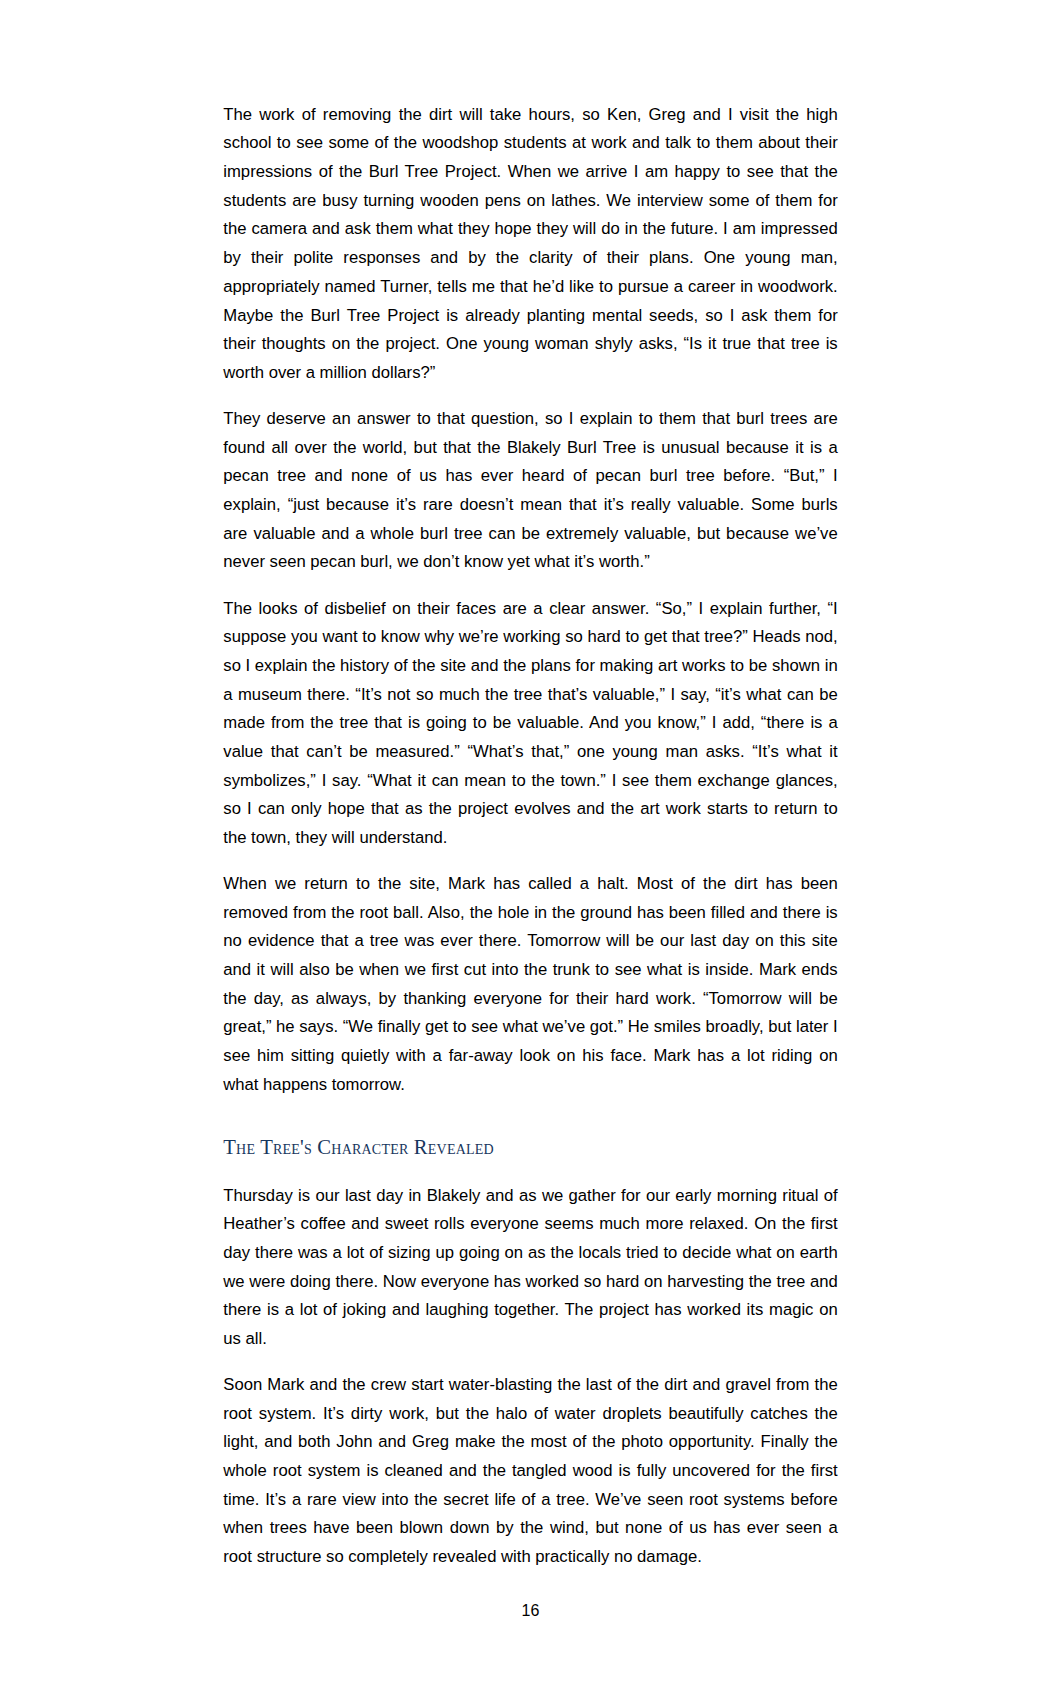The work of removing the dirt will take hours, so Ken, Greg and I visit the high school to see some of the woodshop students at work and talk to them about their impressions of the Burl Tree Project. When we arrive I am happy to see that the students are busy turning wooden pens on lathes. We interview some of them for the camera and ask them what they hope they will do in the future. I am impressed by their polite responses and by the clarity of their plans. One young man, appropriately named Turner, tells me that he’d like to pursue a career in woodwork. Maybe the Burl Tree Project is already planting mental seeds, so I ask them for their thoughts on the project. One young woman shyly asks, “Is it true that tree is worth over a million dollars?”
They deserve an answer to that question, so I explain to them that burl trees are found all over the world, but that the Blakely Burl Tree is unusual because it is a pecan tree and none of us has ever heard of pecan burl tree before. “But,” I explain, “just because it’s rare doesn’t mean that it’s really valuable. Some burls are valuable and a whole burl tree can be extremely valuable, but because we’ve never seen pecan burl, we don’t know yet what it’s worth.”
The looks of disbelief on their faces are a clear answer. “So,” I explain further, “I suppose you want to know why we’re working so hard to get that tree?” Heads nod, so I explain the history of the site and the plans for making art works to be shown in a museum there. “It’s not so much the tree that’s valuable,” I say, “it’s what can be made from the tree that is going to be valuable. And you know,” I add, “there is a value that can’t be measured.” “What’s that,” one young man asks. “It’s what it symbolizes,” I say. “What it can mean to the town.” I see them exchange glances, so I can only hope that as the project evolves and the art work starts to return to the town, they will understand.
When we return to the site, Mark has called a halt. Most of the dirt has been removed from the root ball. Also, the hole in the ground has been filled and there is no evidence that a tree was ever there. Tomorrow will be our last day on this site and it will also be when we first cut into the trunk to see what is inside. Mark ends the day, as always, by thanking everyone for their hard work. “Tomorrow will be great,” he says. “We finally get to see what we’ve got.” He smiles broadly, but later I see him sitting quietly with a far-away look on his face. Mark has a lot riding on what happens tomorrow.
The Tree's Character Revealed
Thursday is our last day in Blakely and as we gather for our early morning ritual of Heather’s coffee and sweet rolls everyone seems much more relaxed. On the first day there was a lot of sizing up going on as the locals tried to decide what on earth we were doing there. Now everyone has worked so hard on harvesting the tree and there is a lot of joking and laughing together. The project has worked its magic on us all.
Soon Mark and the crew start water-blasting the last of the dirt and gravel from the root system. It’s dirty work, but the halo of water droplets beautifully catches the light, and both John and Greg make the most of the photo opportunity. Finally the whole root system is cleaned and the tangled wood is fully uncovered for the first time. It’s a rare view into the secret life of a tree. We’ve seen root systems before when trees have been blown down by the wind, but none of us has ever seen a root structure so completely revealed with practically no damage.
16